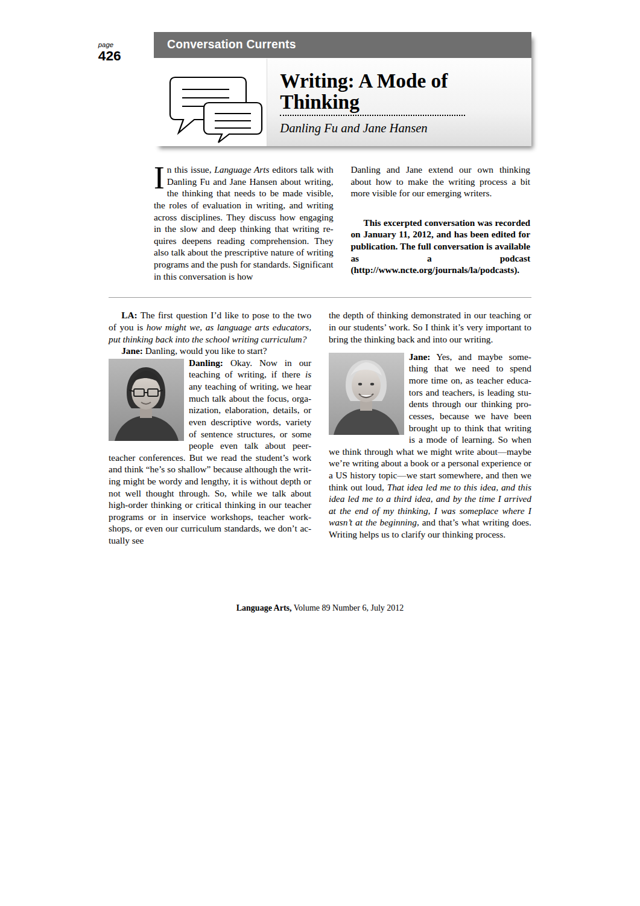page 426
Conversation Currents
Writing: A Mode of Thinking
Danling Fu and Jane Hansen
In this issue, Language Arts editors talk with Danling Fu and Jane Hansen about writing, the thinking that needs to be made visible, the roles of evaluation in writing, and writing across disciplines. They discuss how engaging in the slow and deep thinking that writing requires deepens reading comprehension. They also talk about the prescriptive nature of writing programs and the push for standards. Significant in this conversation is how
Danling and Jane extend our own thinking about how to make the writing process a bit more visible for our emerging writers.
This excerpted conversation was recorded on January 11, 2012, and has been edited for publication. The full conversation is available as a podcast (http://www.ncte.org/journals/la/podcasts).
LA: The first question I’d like to pose to the two of you is how might we, as language arts educators, put thinking back into the school writing curriculum?
Jane: Danling, would you like to start?
Danling: Okay. Now in our teaching of writing, if there is any teaching of writing, we hear much talk about the focus, organization, elaboration, details, or even descriptive words, variety of sentence structures, or some people even talk about peer-teacher conferences. But we read the student’s work and think “he’s so shallow” because although the writing might be wordy and lengthy, it is without depth or not well thought through. So, while we talk about high-order thinking or critical thinking in our teacher programs or in inservice workshops, teacher workshops, or even our curriculum standards, we don’t actually see
the depth of thinking demonstrated in our teaching or in our students’ work. So I think it’s very important to bring the thinking back and into our writing.
Jane: Yes, and maybe something that we need to spend more time on, as teacher educators and teachers, is leading students through our thinking processes, because we have been brought up to think that writing is a mode of learning. So when we think through what we might write about—maybe we’re writing about a book or a personal experience or a US history topic—we start somewhere, and then we think out loud, That idea led me to this idea, and this idea led me to a third idea, and by the time I arrived at the end of my thinking, I was someplace where I wasn’t at the beginning, and that’s what writing does. Writing helps us to clarify our thinking process.
Language Arts, Volume 89 Number 6, July 2012